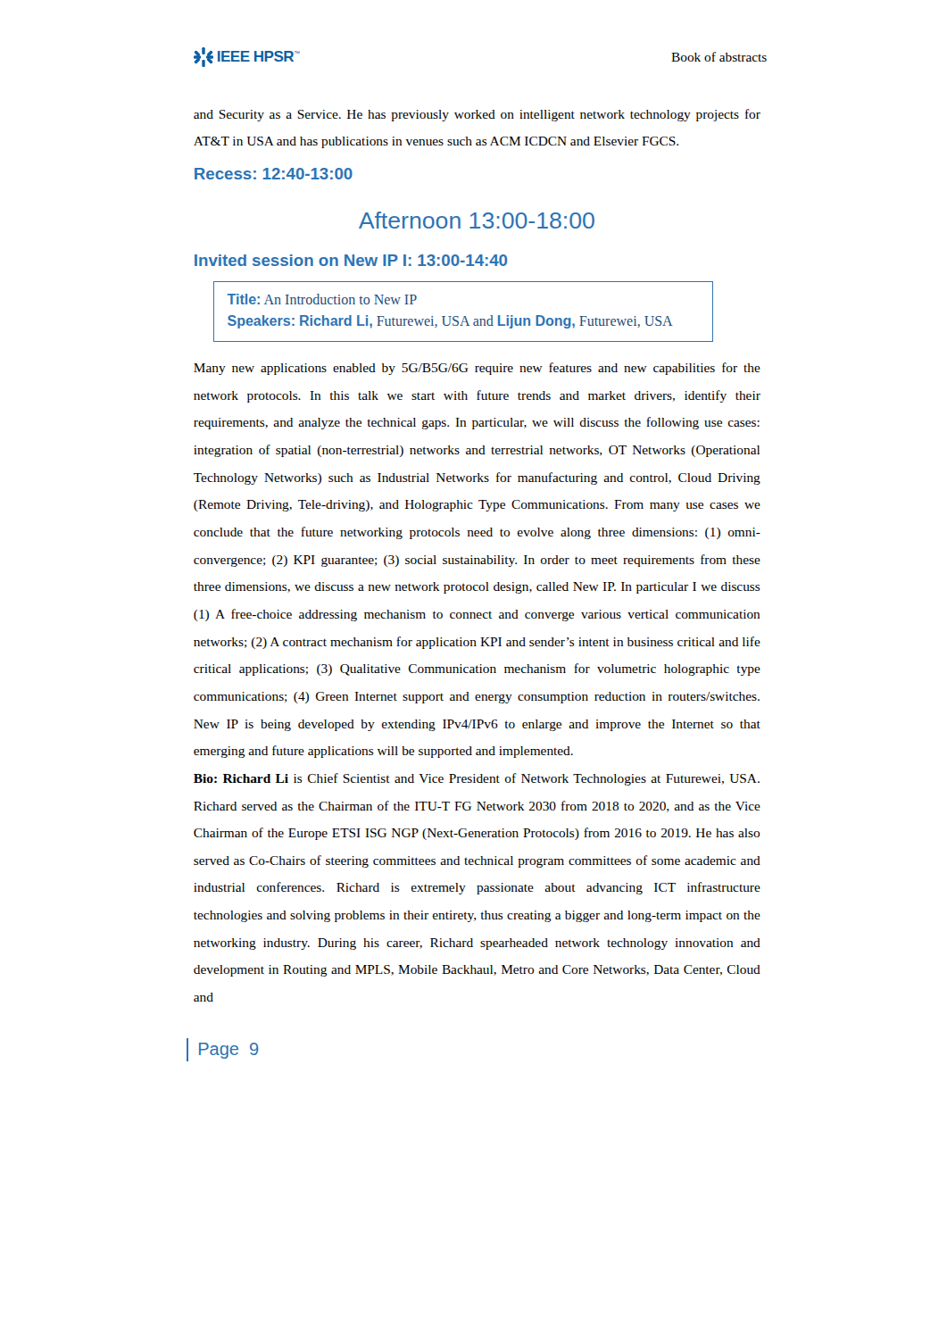IEEE HPSR™
Book of abstracts
and Security as a Service. He has previously worked on intelligent network technology projects for AT&T in USA and has publications in venues such as ACM ICDCN and Elsevier FGCS.
Recess: 12:40-13:00
Afternoon 13:00-18:00
Invited session on New IP I: 13:00-14:40
Title: An Introduction to New IP
Speakers: Richard Li, Futurewei, USA and Lijun Dong, Futurewei, USA
Many new applications enabled by 5G/B5G/6G require new features and new capabilities for the network protocols. In this talk we start with future trends and market drivers, identify their requirements, and analyze the technical gaps. In particular, we will discuss the following use cases: integration of spatial (non-terrestrial) networks and terrestrial networks, OT Networks (Operational Technology Networks) such as Industrial Networks for manufacturing and control, Cloud Driving (Remote Driving, Tele-driving), and Holographic Type Communications. From many use cases we conclude that the future networking protocols need to evolve along three dimensions: (1) omni-convergence; (2) KPI guarantee; (3) social sustainability. In order to meet requirements from these three dimensions, we discuss a new network protocol design, called New IP. In particular I we discuss (1) A free-choice addressing mechanism to connect and converge various vertical communication networks; (2) A contract mechanism for application KPI and sender’s intent in business critical and life critical applications; (3) Qualitative Communication mechanism for volumetric holographic type communications; (4) Green Internet support and energy consumption reduction in routers/switches. New IP is being developed by extending IPv4/IPv6 to enlarge and improve the Internet so that emerging and future applications will be supported and implemented.
Bio: Richard Li is Chief Scientist and Vice President of Network Technologies at Futurewei, USA. Richard served as the Chairman of the ITU-T FG Network 2030 from 2018 to 2020, and as the Vice Chairman of the Europe ETSI ISG NGP (Next-Generation Protocols) from 2016 to 2019. He has also served as Co-Chairs of steering committees and technical program committees of some academic and industrial conferences. Richard is extremely passionate about advancing ICT infrastructure technologies and solving problems in their entirety, thus creating a bigger and long-term impact on the networking industry. During his career, Richard spearheaded network technology innovation and development in Routing and MPLS, Mobile Backhaul, Metro and Core Networks, Data Center, Cloud and
Page 9